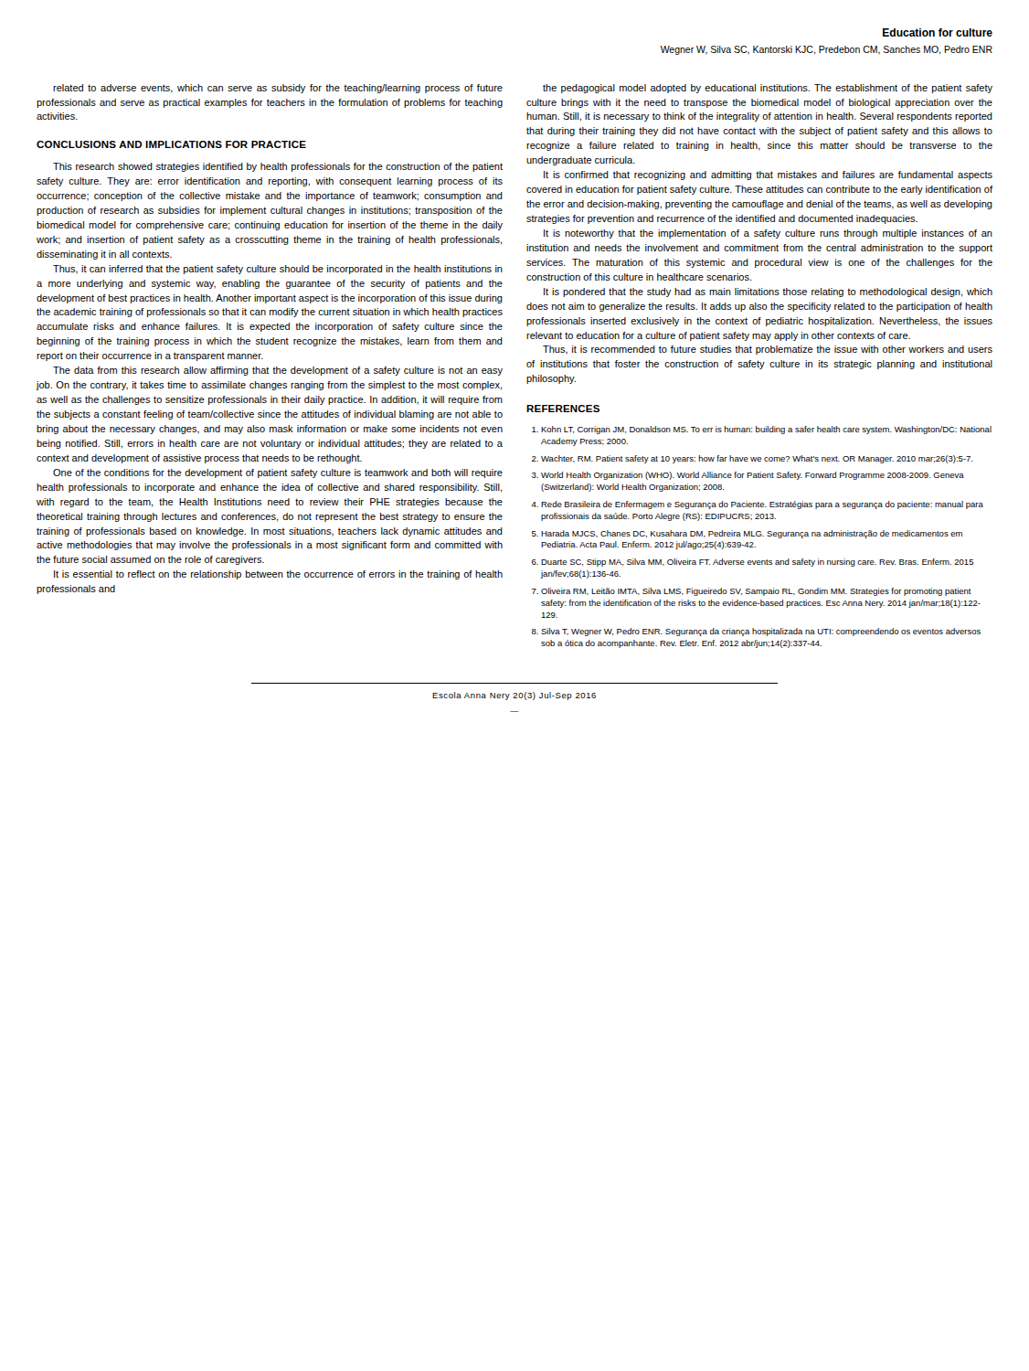Education for culture
Wegner W, Silva SC, Kantorski KJC, Predebon CM, Sanches MO, Pedro ENR
related to adverse events, which can serve as subsidy for the teaching/learning process of future professionals and serve as practical examples for teachers in the formulation of problems for teaching activities.
Conclusions and implications for practice
This research showed strategies identified by health professionals for the construction of the patient safety culture. They are: error identification and reporting, with consequent learning process of its occurrence; conception of the collective mistake and the importance of teamwork; consumption and production of research as subsidies for implement cultural changes in institutions; transposition of the biomedical model for comprehensive care; continuing education for insertion of the theme in the daily work; and insertion of patient safety as a crosscutting theme in the training of health professionals, disseminating it in all contexts.
Thus, it can inferred that the patient safety culture should be incorporated in the health institutions in a more underlying and systemic way, enabling the guarantee of the security of patients and the development of best practices in health. Another important aspect is the incorporation of this issue during the academic training of professionals so that it can modify the current situation in which health practices accumulate risks and enhance failures. It is expected the incorporation of safety culture since the beginning of the training process in which the student recognize the mistakes, learn from them and report on their occurrence in a transparent manner.
The data from this research allow affirming that the development of a safety culture is not an easy job. On the contrary, it takes time to assimilate changes ranging from the simplest to the most complex, as well as the challenges to sensitize professionals in their daily practice. In addition, it will require from the subjects a constant feeling of team/collective since the attitudes of individual blaming are not able to bring about the necessary changes, and may also mask information or make some incidents not even being notified. Still, errors in health care are not voluntary or individual attitudes; they are related to a context and development of assistive process that needs to be rethought.
One of the conditions for the development of patient safety culture is teamwork and both will require health professionals to incorporate and enhance the idea of collective and shared responsibility. Still, with regard to the team, the Health Institutions need to review their PHE strategies because the theoretical training through lectures and conferences, do not represent the best strategy to ensure the training of professionals based on knowledge. In most situations, teachers lack dynamic attitudes and active methodologies that may involve the professionals in a most significant form and committed with the future social assumed on the role of caregivers.
It is essential to reflect on the relationship between the occurrence of errors in the training of health professionals and
the pedagogical model adopted by educational institutions. The establishment of the patient safety culture brings with it the need to transpose the biomedical model of biological appreciation over the human. Still, it is necessary to think of the integrality of attention in health. Several respondents reported that during their training they did not have contact with the subject of patient safety and this allows to recognize a failure related to training in health, since this matter should be transverse to the undergraduate curricula.
It is confirmed that recognizing and admitting that mistakes and failures are fundamental aspects covered in education for patient safety culture. These attitudes can contribute to the early identification of the error and decision-making, preventing the camouflage and denial of the teams, as well as developing strategies for prevention and recurrence of the identified and documented inadequacies.
It is noteworthy that the implementation of a safety culture runs through multiple instances of an institution and needs the involvement and commitment from the central administration to the support services. The maturation of this systemic and procedural view is one of the challenges for the construction of this culture in healthcare scenarios.
It is pondered that the study had as main limitations those relating to methodological design, which does not aim to generalize the results. It adds up also the specificity related to the participation of health professionals inserted exclusively in the context of pediatric hospitalization. Nevertheless, the issues relevant to education for a culture of patient safety may apply in other contexts of care.
Thus, it is recommended to future studies that problematize the issue with other workers and users of institutions that foster the construction of safety culture in its strategic planning and institutional philosophy.
References
Kohn LT, Corrigan JM, Donaldson MS. To err is human: building a safer health care system. Washington/DC: National Academy Press; 2000.
Wachter, RM. Patient safety at 10 years: how far have we come? What's next. OR Manager. 2010 mar;26(3):5-7.
World Health Organization (WHO). World Alliance for Patient Safety. Forward Programme 2008-2009. Geneva (Switzerland): World Health Organization; 2008.
Rede Brasileira de Enfermagem e Segurança do Paciente. Estratégias para a segurança do paciente: manual para profissionais da saúde. Porto Alegre (RS): EDIPUCRS; 2013.
Harada MJCS, Chanes DC, Kusahara DM, Pedreira MLG. Segurança na administração de medicamentos em Pediatria. Acta Paul. Enferm. 2012 jul/ago;25(4):639-42.
Duarte SC, Stipp MA, Silva MM, Oliveira FT. Adverse events and safety in nursing care. Rev. Bras. Enferm. 2015 jan/fev;68(1):136-46.
Oliveira RM, Leitão IMTA, Silva LMS, Figueiredo SV, Sampaio RL, Gondim MM. Strategies for promoting patient safety: from the identification of the risks to the evidence-based practices. Esc Anna Nery. 2014 jan/mar;18(1):122-129.
Silva T, Wegner W, Pedro ENR. Segurança da criança hospitalizada na UTI: compreendendo os eventos adversos sob a ótica do acompanhante. Rev. Eletr. Enf. 2012 abr/jun;14(2):337-44.
Escola Anna Nery 20(3) Jul-Sep 2016
—